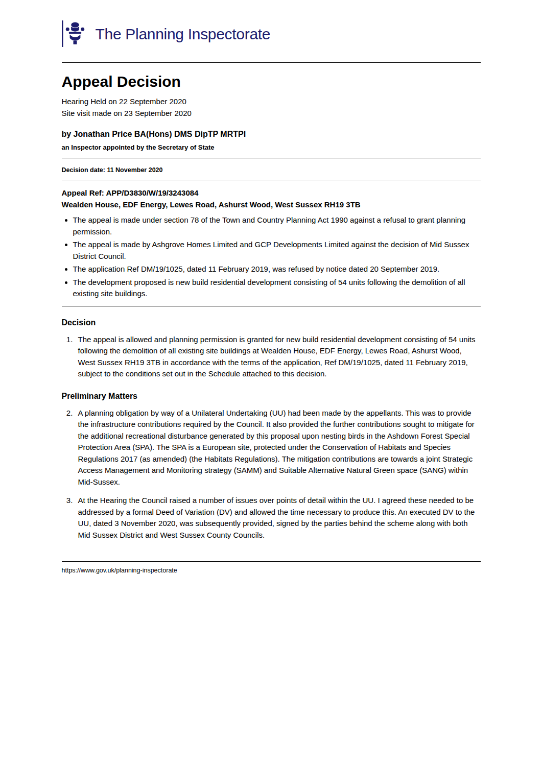The Planning Inspectorate
Appeal Decision
Hearing Held on 22 September 2020
Site visit made on 23 September 2020
by Jonathan Price BA(Hons) DMS DipTP MRTPI
an Inspector appointed by the Secretary of State
Decision date: 11 November 2020
Appeal Ref: APP/D3830/W/19/3243084
Wealden House, EDF Energy, Lewes Road, Ashurst Wood, West Sussex RH19 3TB
The appeal is made under section 78 of the Town and Country Planning Act 1990 against a refusal to grant planning permission.
The appeal is made by Ashgrove Homes Limited and GCP Developments Limited against the decision of Mid Sussex District Council.
The application Ref DM/19/1025, dated 11 February 2019, was refused by notice dated 20 September 2019.
The development proposed is new build residential development consisting of 54 units following the demolition of all existing site buildings.
Decision
The appeal is allowed and planning permission is granted for new build residential development consisting of 54 units following the demolition of all existing site buildings at Wealden House, EDF Energy, Lewes Road, Ashurst Wood, West Sussex RH19 3TB in accordance with the terms of the application, Ref DM/19/1025, dated 11 February 2019, subject to the conditions set out in the Schedule attached to this decision.
Preliminary Matters
A planning obligation by way of a Unilateral Undertaking (UU) had been made by the appellants. This was to provide the infrastructure contributions required by the Council. It also provided the further contributions sought to mitigate for the additional recreational disturbance generated by this proposal upon nesting birds in the Ashdown Forest Special Protection Area (SPA). The SPA is a European site, protected under the Conservation of Habitats and Species Regulations 2017 (as amended) (the Habitats Regulations). The mitigation contributions are towards a joint Strategic Access Management and Monitoring strategy (SAMM) and Suitable Alternative Natural Green space (SANG) within Mid-Sussex.
At the Hearing the Council raised a number of issues over points of detail within the UU. I agreed these needed to be addressed by a formal Deed of Variation (DV) and allowed the time necessary to produce this. An executed DV to the UU, dated 3 November 2020, was subsequently provided, signed by the parties behind the scheme along with both Mid Sussex District and West Sussex County Councils.
https://www.gov.uk/planning-inspectorate